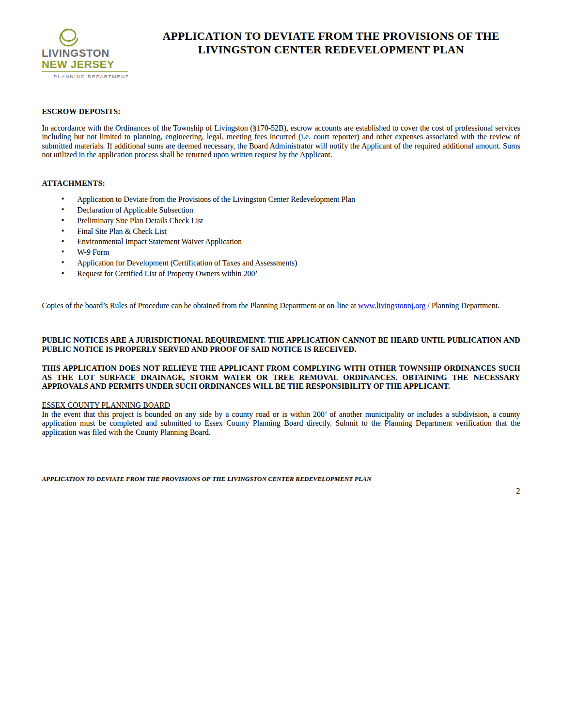LIVINGSTON NEW JERSEY PLANNING DEPARTMENT
APPLICATION TO DEVIATE FROM THE PROVISIONS OF THE LIVINGSTON CENTER REDEVELOPMENT PLAN
ESCROW DEPOSITS:
In accordance with the Ordinances of the Township of Livingston (§170-52B), escrow accounts are established to cover the cost of professional services including but not limited to planning, engineering, legal, meeting fees incurred (i.e. court reporter) and other expenses associated with the review of submitted materials. If additional sums are deemed necessary, the Board Administrator will notify the Applicant of the required additional amount. Sums not utilized in the application process shall be returned upon written request by the Applicant.
ATTACHMENTS:
Application to Deviate from the Provisions of the Livingston Center Redevelopment Plan
Declaration of Applicable Subsection
Preliminary Site Plan Details Check List
Final Site Plan & Check List
Environmental Impact Statement Waiver Application
W-9 Form
Application for Development (Certification of Taxes and Assessments)
Request for Certified List of Property Owners within 200’
Copies of the board’s Rules of Procedure can be obtained from the Planning Department or on-line at www.livingstonnj.org / Planning Department.
Public notices are a jurisdictional requirement. The application cannot be heard until publication and public notice is properly served and proof of said notice is received.
This application does not relieve the applicant from complying with other township ordinances such as the lot surface drainage, storm water or tree removal ordinances. Obtaining the necessary approvals and permits under such ordinances will be the responsibility of the applicant.
ESSEX COUNTY PLANNING BOARD
In the event that this project is bounded on any side by a county road or is within 200’ of another municipality or includes a subdivision, a county application must be completed and submitted to Essex County Planning Board directly. Submit to the Planning Department verification that the application was filed with the County Planning Board.
APPLICATION TO DEVIATE FROM THE PROVISIONS OF THE LIVINGSTON CENTER REDEVELOPMENT PLAN 2